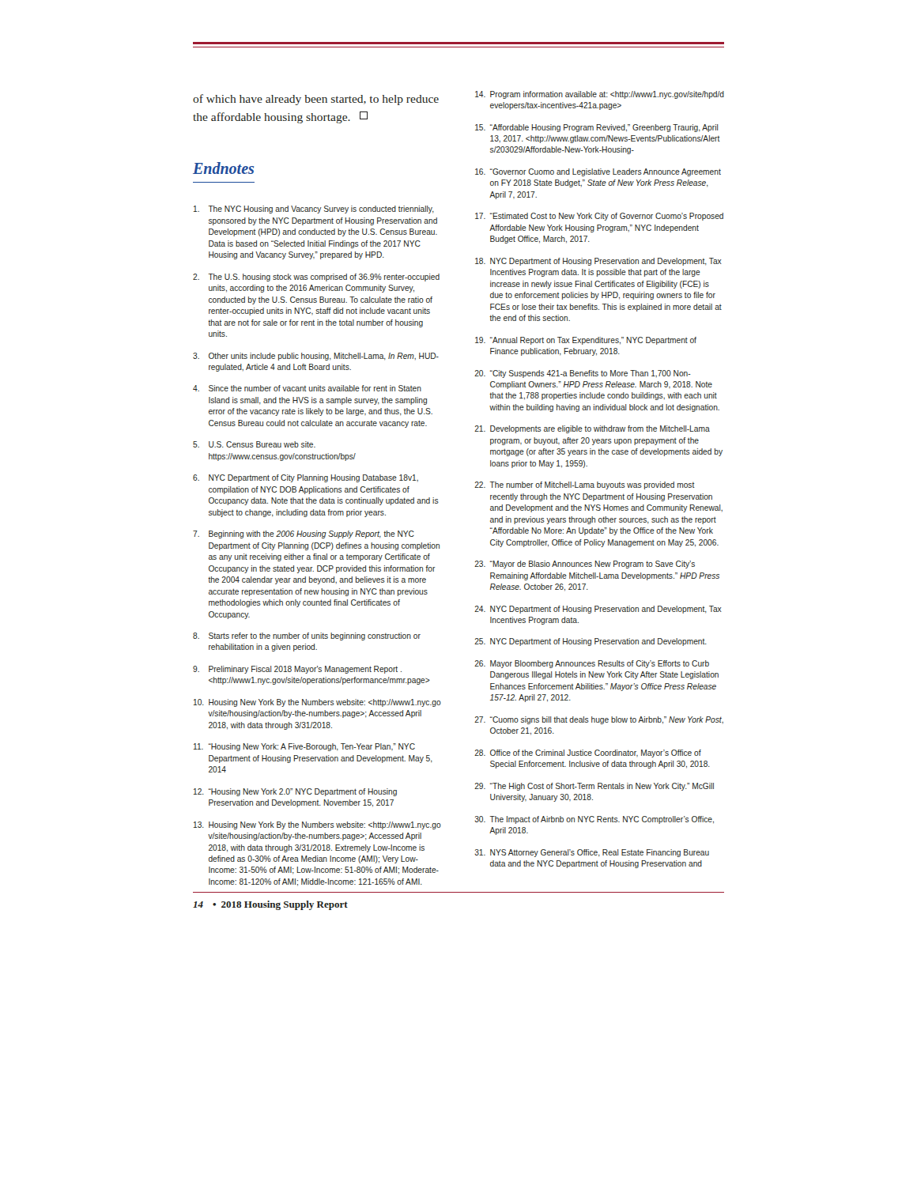of which have already been started, to help reduce the affordable housing shortage.
Endnotes
The NYC Housing and Vacancy Survey is conducted triennially, sponsored by the NYC Department of Housing Preservation and Development (HPD) and conducted by the U.S. Census Bureau. Data is based on “Selected Initial Findings of the 2017 NYC Housing and Vacancy Survey,” prepared by HPD.
The U.S. housing stock was comprised of 36.9% renter-occupied units, according to the 2016 American Community Survey, conducted by the U.S. Census Bureau. To calculate the ratio of renter-occupied units in NYC, staff did not include vacant units that are not for sale or for rent in the total number of housing units.
Other units include public housing, Mitchell-Lama, In Rem, HUD-regulated, Article 4 and Loft Board units.
Since the number of vacant units available for rent in Staten Island is small, and the HVS is a sample survey, the sampling error of the vacancy rate is likely to be large, and thus, the U.S. Census Bureau could not calculate an accurate vacancy rate.
U.S. Census Bureau web site.
https://www.census.gov/construction/bps/
NYC Department of City Planning Housing Database 18v1, compilation of NYC DOB Applications and Certificates of Occupancy data. Note that the data is continually updated and is subject to change, including data from prior years.
Beginning with the 2006 Housing Supply Report, the NYC Department of City Planning (DCP) defines a housing completion as any unit receiving either a final or a temporary Certificate of Occupancy in the stated year. DCP provided this information for the 2004 calendar year and beyond, and believes it is a more accurate representation of new housing in NYC than previous methodologies which only counted final Certificates of Occupancy.
Starts refer to the number of units beginning construction or rehabilitation in a given period.
Preliminary Fiscal 2018 Mayor's Management Report .
<http://www1.nyc.gov/site/operations/performance/mmr.page>
Housing New York By the Numbers website: <http://www1.nyc.gov/site/housing/action/by-the-numbers.page>; Accessed April 2018, with data through 3/31/2018.
“Housing New York: A Five-Borough, Ten-Year Plan,” NYC Department of Housing Preservation and Development. May 5, 2014
“Housing New York 2.0” NYC Department of Housing Preservation and Development. November 15, 2017
Housing New York By the Numbers website: <http://www1.nyc.gov/site/housing/action/by-the-numbers.page>; Accessed April 2018, with data through 3/31/2018. Extremely Low-Income is defined as 0-30% of Area Median Income (AMI); Very Low-Income: 31-50% of AMI; Low-Income: 51-80% of AMI; Moderate-Income: 81-120% of AMI; Middle-Income: 121-165% of AMI.
Program information available at: <http://www1.nyc.gov/site/hpd/developers/tax-incentives-421a.page>
“Affordable Housing Program Revived,” Greenberg Traurig, April 13, 2017. <http://www.gtlaw.com/News-Events/Publications/Alerts/203029/Affordable-New-York-Housing-
“Governor Cuomo and Legislative Leaders Announce Agreement on FY 2018 State Budget,” State of New York Press Release, April 7, 2017.
“Estimated Cost to New York City of Governor Cuomo’s Proposed Affordable New York Housing Program,” NYC Independent Budget Office, March, 2017.
NYC Department of Housing Preservation and Development, Tax Incentives Program data. It is possible that part of the large increase in newly issue Final Certificates of Eligibility (FCE) is due to enforcement policies by HPD, requiring owners to file for FCEs or lose their tax benefits. This is explained in more detail at the end of this section.
“Annual Report on Tax Expenditures,” NYC Department of Finance publication, February, 2018.
“City Suspends 421-a Benefits to More Than 1,700 Non-Compliant Owners.” HPD Press Release. March 9, 2018. Note that the 1,788 properties include condo buildings, with each unit within the building having an individual block and lot designation.
Developments are eligible to withdraw from the Mitchell-Lama program, or buyout, after 20 years upon prepayment of the mortgage (or after 35 years in the case of developments aided by loans prior to May 1, 1959).
The number of Mitchell-Lama buyouts was provided most recently through the NYC Department of Housing Preservation and Development and the NYS Homes and Community Renewal, and in previous years through other sources, such as the report “Affordable No More: An Update” by the Office of the New York City Comptroller, Office of Policy Management on May 25, 2006.
“Mayor de Blasio Announces New Program to Save City’s Remaining Affordable Mitchell-Lama Developments.” HPD Press Release. October 26, 2017.
NYC Department of Housing Preservation and Development, Tax Incentives Program data.
NYC Department of Housing Preservation and Development.
Mayor Bloomberg Announces Results of City’s Efforts to Curb Dangerous Illegal Hotels in New York City After State Legislation Enhances Enforcement Abilities.” Mayor’s Office Press Release 157-12. April 27, 2012.
“Cuomo signs bill that deals huge blow to Airbnb,” New York Post, October 21, 2016.
Office of the Criminal Justice Coordinator, Mayor’s Office of Special Enforcement. Inclusive of data through April 30, 2018.
“The High Cost of Short-Term Rentals in New York City.” McGill University, January 30, 2018.
The Impact of Airbnb on NYC Rents. NYC Comptroller’s Office, April 2018.
NYS Attorney General’s Office, Real Estate Financing Bureau data and the NYC Department of Housing Preservation and
14•2018 Housing Supply Report